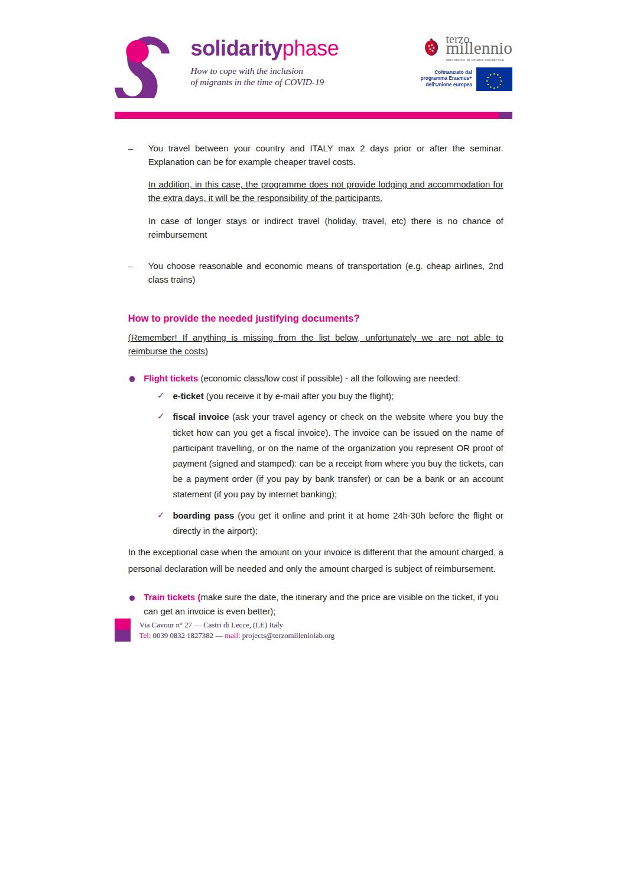Solidarity Phase mark
solidarity phase
How to cope with the inclusion
of migrants in the time of COVID-19
Pomegranate
terzo millennio laboratorio di umana solidarietà
Cofinanziato dal
programma Erasmus+
dell'Unione europea
EU flag
–
You travel between your country and ITALY max 2 days prior or after the seminar. Explanation can be for example cheaper travel costs.
In addition, in this case, the programme does not provide lodging and accommodation for the extra days, it will be the responsibility of the participants.
In case of longer stays or indirect travel (holiday, travel, etc) there is no chance of reimbursement
–
You choose reasonable and economic means of transportation (e.g. cheap airlines, 2nd class trains)
How to provide the needed justifying documents?
(Remember! If anything is missing from the list below, unfortunately we are not able to reimburse the costs)
Flight tickets (economic class/low cost if possible) - all the following are needed:
e-ticket (you receive it by e-mail after you buy the flight);
fiscal invoice (ask your travel agency or check on the website where you buy the ticket how can you get a fiscal invoice). The invoice can be issued on the name of participant travelling, or on the name of the organization you represent OR proof of payment (signed and stamped): can be a receipt from where you buy the tickets, can be a payment order (if you pay by bank transfer) or can be a bank or an account statement (if you pay by internet banking);
boarding pass (you get it online and print it at home 24h-30h before the flight or directly in the airport);
In the exceptional case when the amount on your invoice is different that the amount charged, a personal declaration will be needed and only the amount charged is subject of reimbursement.
Train tickets (make sure the date, the itinerary and the price are visible on the ticket, if you can get an invoice is even better);
Via Cavour n° 27 — Castri di Lecce, (LE) Italy
Tel: 0039 0832 1827382 — mail: projects@terzomilleniolab.org